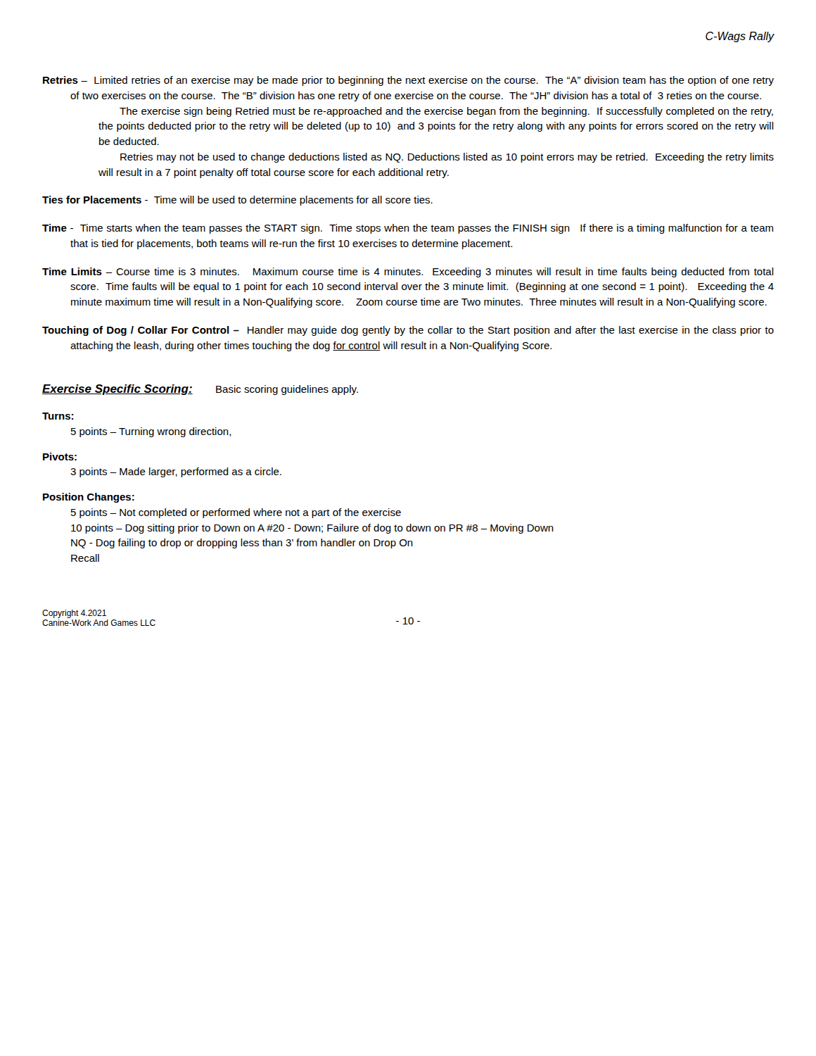C-Wags Rally
Retries – Limited retries of an exercise may be made prior to beginning the next exercise on the course. The “A” division team has the option of one retry of two exercises on the course. The “B” division has one retry of one exercise on the course. The “JH” division has a total of 3 reties on the course.
The exercise sign being Retried must be re-approached and the exercise began from the beginning. If successfully completed on the retry, the points deducted prior to the retry will be deleted (up to 10) and 3 points for the retry along with any points for errors scored on the retry will be deducted.
Retries may not be used to change deductions listed as NQ. Deductions listed as 10 point errors may be retried. Exceeding the retry limits will result in a 7 point penalty off total course score for each additional retry.
Ties for Placements - Time will be used to determine placements for all score ties.
Time - Time starts when the team passes the START sign. Time stops when the team passes the FINISH sign If there is a timing malfunction for a team that is tied for placements, both teams will re-run the first 10 exercises to determine placement.
Time Limits – Course time is 3 minutes. Maximum course time is 4 minutes. Exceeding 3 minutes will result in time faults being deducted from total score. Time faults will be equal to 1 point for each 10 second interval over the 3 minute limit. (Beginning at one second = 1 point). Exceeding the 4 minute maximum time will result in a Non-Qualifying score. Zoom course time are Two minutes. Three minutes will result in a Non-Qualifying score.
Touching of Dog / Collar For Control – Handler may guide dog gently by the collar to the Start position and after the last exercise in the class prior to attaching the leash, during other times touching the dog for control will result in a Non-Qualifying Score.
Exercise Specific Scoring: Basic scoring guidelines apply.
Turns:
5 points – Turning wrong direction,
Pivots:
3 points – Made larger, performed as a circle.
Position Changes:
5 points – Not completed or performed where not a part of the exercise
10 points – Dog sitting prior to Down on A #20 - Down; Failure of dog to down on PR #8 – Moving Down
NQ - Dog failing to drop or dropping less than 3’ from handler on Drop On
Recall
Copyright 4.2021
Canine-Work And Games LLC
- 10 -